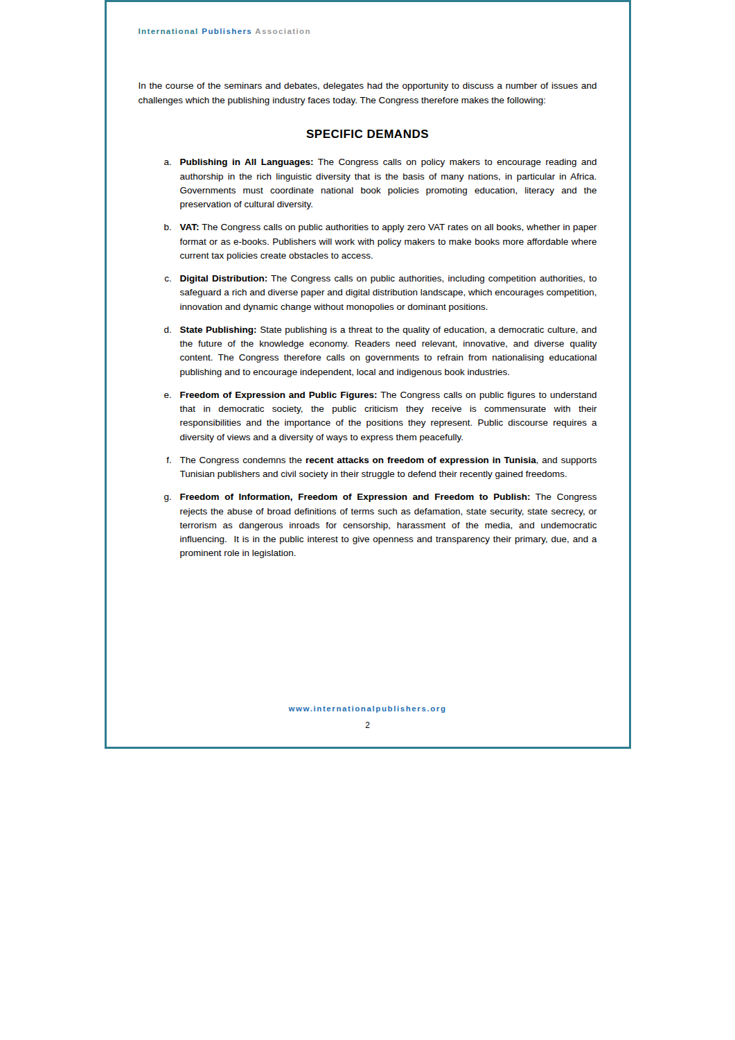International Publishers Association
In the course of the seminars and debates, delegates had the opportunity to discuss a number of issues and challenges which the publishing industry faces today. The Congress therefore makes the following:
SPECIFIC DEMANDS
Publishing in All Languages: The Congress calls on policy makers to encourage reading and authorship in the rich linguistic diversity that is the basis of many nations, in particular in Africa. Governments must coordinate national book policies promoting education, literacy and the preservation of cultural diversity.
VAT: The Congress calls on public authorities to apply zero VAT rates on all books, whether in paper format or as e-books. Publishers will work with policy makers to make books more affordable where current tax policies create obstacles to access.
Digital Distribution: The Congress calls on public authorities, including competition authorities, to safeguard a rich and diverse paper and digital distribution landscape, which encourages competition, innovation and dynamic change without monopolies or dominant positions.
State Publishing: State publishing is a threat to the quality of education, a democratic culture, and the future of the knowledge economy. Readers need relevant, innovative, and diverse quality content. The Congress therefore calls on governments to refrain from nationalising educational publishing and to encourage independent, local and indigenous book industries.
Freedom of Expression and Public Figures: The Congress calls on public figures to understand that in democratic society, the public criticism they receive is commensurate with their responsibilities and the importance of the positions they represent. Public discourse requires a diversity of views and a diversity of ways to express them peacefully.
The Congress condemns the recent attacks on freedom of expression in Tunisia, and supports Tunisian publishers and civil society in their struggle to defend their recently gained freedoms.
Freedom of Information, Freedom of Expression and Freedom to Publish: The Congress rejects the abuse of broad definitions of terms such as defamation, state security, state secrecy, or terrorism as dangerous inroads for censorship, harassment of the media, and undemocratic influencing. It is in the public interest to give openness and transparency their primary, due, and a prominent role in legislation.
www.internationalpublishers.org
2